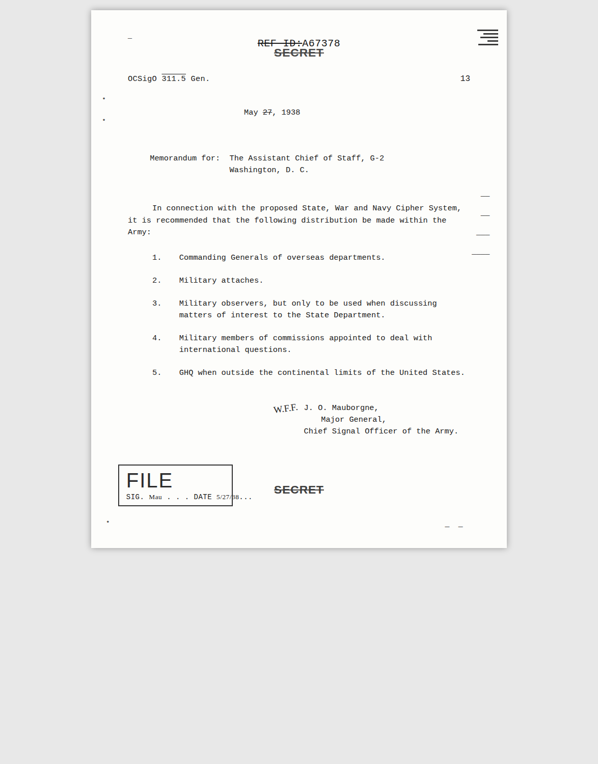—
REF ID: A67378
SECRET
OCSigO 311.5 Gen.
13
May 27, 1938
Memorandum for: The Assistant Chief of Staff, G‑2
Washington, D. C.
In connection with the proposed State, War and Navy Cipher System, it is recommended that the following distribution be made within the Army:
Commanding Generals of overseas departments.
Military attaches.
Military observers, but only to be used when discussing matters of interest to the State Department.
Military members of commissions appointed to deal with international questions.
GHQ when outside the continental limits of the United States.
W.F.F. J. O. Mauborgne,
Major General,
Chief Signal Officer of the Army.
•
•
——
——
———
————
FILE
SIG. Mau . . . DATE 5/27/38...
SECRET
— —
•